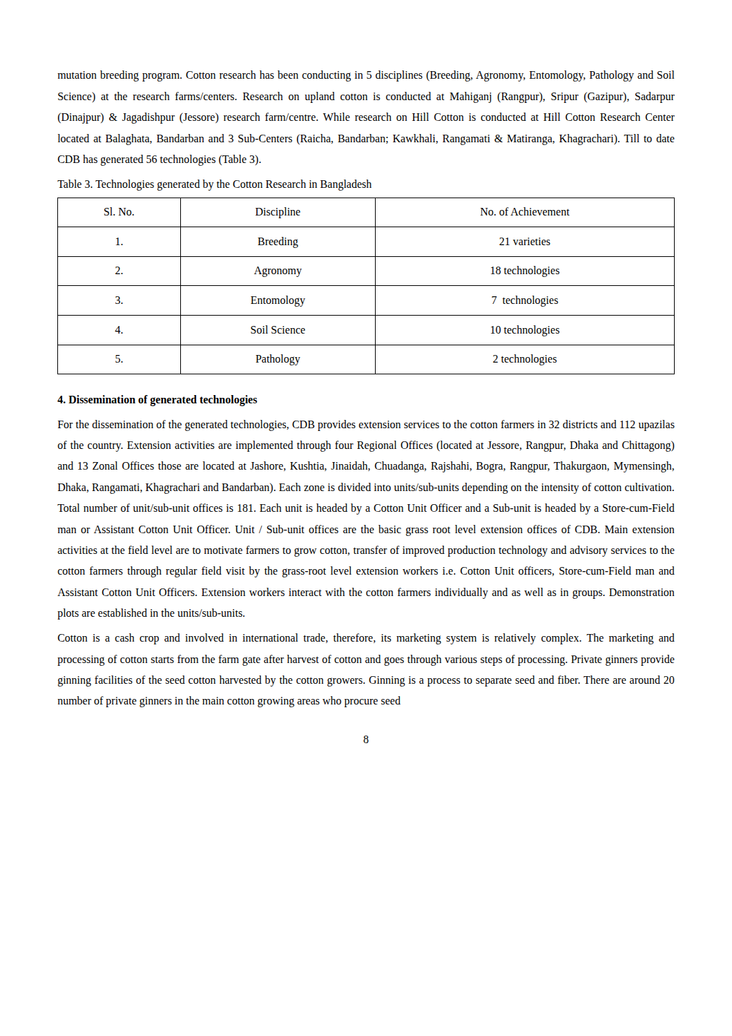mutation breeding program. Cotton research has been conducting in 5 disciplines (Breeding, Agronomy, Entomology, Pathology and Soil Science) at the research farms/centers. Research on upland cotton is conducted at Mahiganj (Rangpur), Sripur (Gazipur), Sadarpur (Dinajpur) & Jagadishpur (Jessore) research farm/centre. While research on Hill Cotton is conducted at Hill Cotton Research Center located at Balaghata, Bandarban and 3 Sub-Centers (Raicha, Bandarban; Kawkhali, Rangamati & Matiranga, Khagrachari). Till to date CDB has generated 56 technologies (Table 3).
Table 3. Technologies generated by the Cotton Research in Bangladesh
| Sl. No. | Discipline | No. of Achievement |
| 1. | Breeding | 21 varieties |
| 2. | Agronomy | 18 technologies |
| 3. | Entomology | 7 technologies |
| 4. | Soil Science | 10 technologies |
| 5. | Pathology | 2 technologies |
4. Dissemination of generated technologies
For the dissemination of the generated technologies, CDB provides extension services to the cotton farmers in 32 districts and 112 upazilas of the country. Extension activities are implemented through four Regional Offices (located at Jessore, Rangpur, Dhaka and Chittagong) and 13 Zonal Offices those are located at Jashore, Kushtia, Jinaidah, Chuadanga, Rajshahi, Bogra, Rangpur, Thakurgaon, Mymensingh, Dhaka, Rangamati, Khagrachari and Bandarban). Each zone is divided into units/sub-units depending on the intensity of cotton cultivation. Total number of unit/sub-unit offices is 181. Each unit is headed by a Cotton Unit Officer and a Sub-unit is headed by a Store-cum-Field man or Assistant Cotton Unit Officer. Unit / Sub-unit offices are the basic grass root level extension offices of CDB. Main extension activities at the field level are to motivate farmers to grow cotton, transfer of improved production technology and advisory services to the cotton farmers through regular field visit by the grass-root level extension workers i.e. Cotton Unit officers, Store-cum-Field man and Assistant Cotton Unit Officers. Extension workers interact with the cotton farmers individually and as well as in groups. Demonstration plots are established in the units/sub-units.
Cotton is a cash crop and involved in international trade, therefore, its marketing system is relatively complex. The marketing and processing of cotton starts from the farm gate after harvest of cotton and goes through various steps of processing. Private ginners provide ginning facilities of the seed cotton harvested by the cotton growers. Ginning is a process to separate seed and fiber. There are around 20 number of private ginners in the main cotton growing areas who procure seed
8